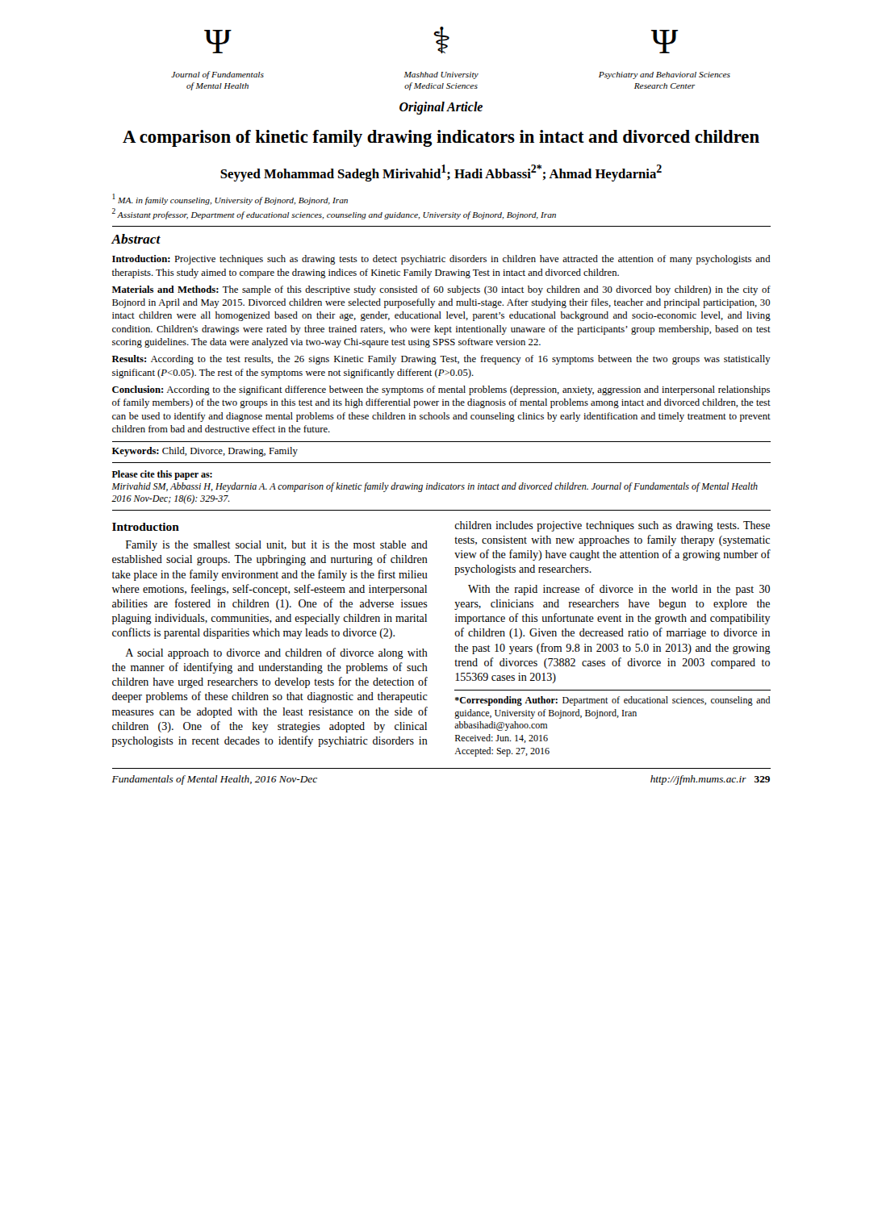Ψ Journal of Fundamentals
of Mental Health
⚕ Mashhad University
of Medical Sciences
Ψ Psychiatry and Behavioral Sciences
Research Center
Original Article
A comparison of kinetic family drawing indicators in intact and divorced children
Seyyed Mohammad Sadegh Mirivahid1; Hadi Abbassi2*; Ahmad Heydarnia2
1 MA. in family counseling, University of Bojnord, Bojnord, Iran
2 Assistant professor, Department of educational sciences, counseling and guidance, University of Bojnord, Bojnord, Iran
Abstract
Introduction: Projective techniques such as drawing tests to detect psychiatric disorders in children have attracted the attention of many psychologists and therapists. This study aimed to compare the drawing indices of Kinetic Family Drawing Test in intact and divorced children.
Materials and Methods: The sample of this descriptive study consisted of 60 subjects (30 intact boy children and 30 divorced boy children) in the city of Bojnord in April and May 2015. Divorced children were selected purposefully and multi-stage. After studying their files, teacher and principal participation, 30 intact children were all homogenized based on their age, gender, educational level, parent’s educational background and socio-economic level, and living condition. Children's drawings were rated by three trained raters, who were kept intentionally unaware of the participants’ group membership, based on test scoring guidelines. The data were analyzed via two-way Chi-sqaure test using SPSS software version 22.
Results: According to the test results, the 26 signs Kinetic Family Drawing Test, the frequency of 16 symptoms between the two groups was statistically significant (P<0.05). The rest of the symptoms were not significantly different (P>0.05).
Conclusion: According to the significant difference between the symptoms of mental problems (depression, anxiety, aggression and interpersonal relationships of family members) of the two groups in this test and its high differential power in the diagnosis of mental problems among intact and divorced children, the test can be used to identify and diagnose mental problems of these children in schools and counseling clinics by early identification and timely treatment to prevent children from bad and destructive effect in the future.
Keywords: Child, Divorce, Drawing, Family
Please cite this paper as:
Mirivahid SM, Abbassi H, Heydarnia A. A comparison of kinetic family drawing indicators in intact and divorced children. Journal of Fundamentals of Mental Health 2016 Nov-Dec; 18(6): 329-37.
Introduction
Family is the smallest social unit, but it is the most stable and established social groups. The upbringing and nurturing of children take place in the family environment and the family is the first milieu where emotions, feelings, self-concept, self-esteem and interpersonal abilities are fostered in children (1). One of the adverse issues plaguing individuals, communities, and especially children in marital conflicts is parental disparities which may leads to divorce (2).
A social approach to divorce and children of divorce along with the manner of identifying and understanding the problems of such children have urged researchers to develop tests for the detection of deeper problems of these children so that diagnostic and therapeutic measures can be adopted with the least resistance on the side of children (3). One of the key strategies adopted by clinical psychologists in recent decades to identify psychiatric disorders in children includes projective techniques such as drawing tests. These tests, consistent with new approaches to family therapy (systematic view of the family) have caught the attention of a growing number of psychologists and researchers.
With the rapid increase of divorce in the world in the past 30 years, clinicians and researchers have begun to explore the importance of this unfortunate event in the growth and compatibility of children (1). Given the decreased ratio of marriage to divorce in the past 10 years (from 9.8 in 2003 to 5.0 in 2013) and the growing trend of divorces (73882 cases of divorce in 2003 compared to 155369 cases in 2013)
*Corresponding Author: Department of educational sciences, counseling and guidance, University of Bojnord, Bojnord, Iran
abbasihadi@yahoo.com
Received: Jun. 14, 2016
Accepted: Sep. 27, 2016
Fundamentals of Mental Health, 2016 Nov-Dec
http://jfmh.mums.ac.ir 329